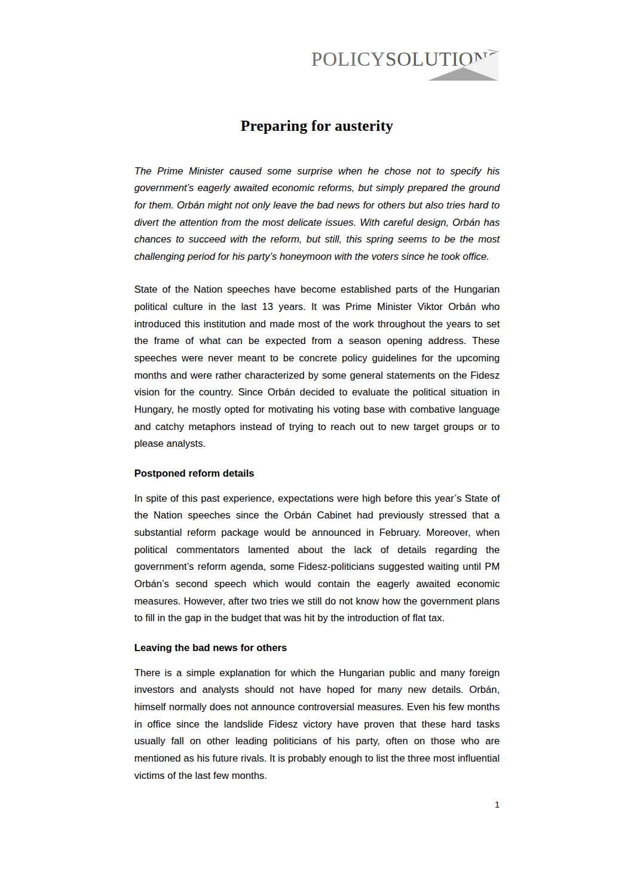POLICYSOLUTIONS
Preparing for austerity
The Prime Minister caused some surprise when he chose not to specify his government’s eagerly awaited economic reforms, but simply prepared the ground for them. Orbán might not only leave the bad news for others but also tries hard to divert the attention from the most delicate issues. With careful design, Orbán has chances to succeed with the reform, but still, this spring seems to be the most challenging period for his party’s honeymoon with the voters since he took office.
State of the Nation speeches have become established parts of the Hungarian political culture in the last 13 years. It was Prime Minister Viktor Orbán who introduced this institution and made most of the work throughout the years to set the frame of what can be expected from a season opening address. These speeches were never meant to be concrete policy guidelines for the upcoming months and were rather characterized by some general statements on the Fidesz vision for the country. Since Orbán decided to evaluate the political situation in Hungary, he mostly opted for motivating his voting base with combative language and catchy metaphors instead of trying to reach out to new target groups or to please analysts.
Postponed reform details
In spite of this past experience, expectations were high before this year’s State of the Nation speeches since the Orbán Cabinet had previously stressed that a substantial reform package would be announced in February. Moreover, when political commentators lamented about the lack of details regarding the government’s reform agenda, some Fidesz-politicians suggested waiting until PM Orbán’s second speech which would contain the eagerly awaited economic measures. However, after two tries we still do not know how the government plans to fill in the gap in the budget that was hit by the introduction of flat tax.
Leaving the bad news for others
There is a simple explanation for which the Hungarian public and many foreign investors and analysts should not have hoped for many new details. Orbán, himself normally does not announce controversial measures. Even his few months in office since the landslide Fidesz victory have proven that these hard tasks usually fall on other leading politicians of his party, often on those who are mentioned as his future rivals. It is probably enough to list the three most influential victims of the last few months.
1